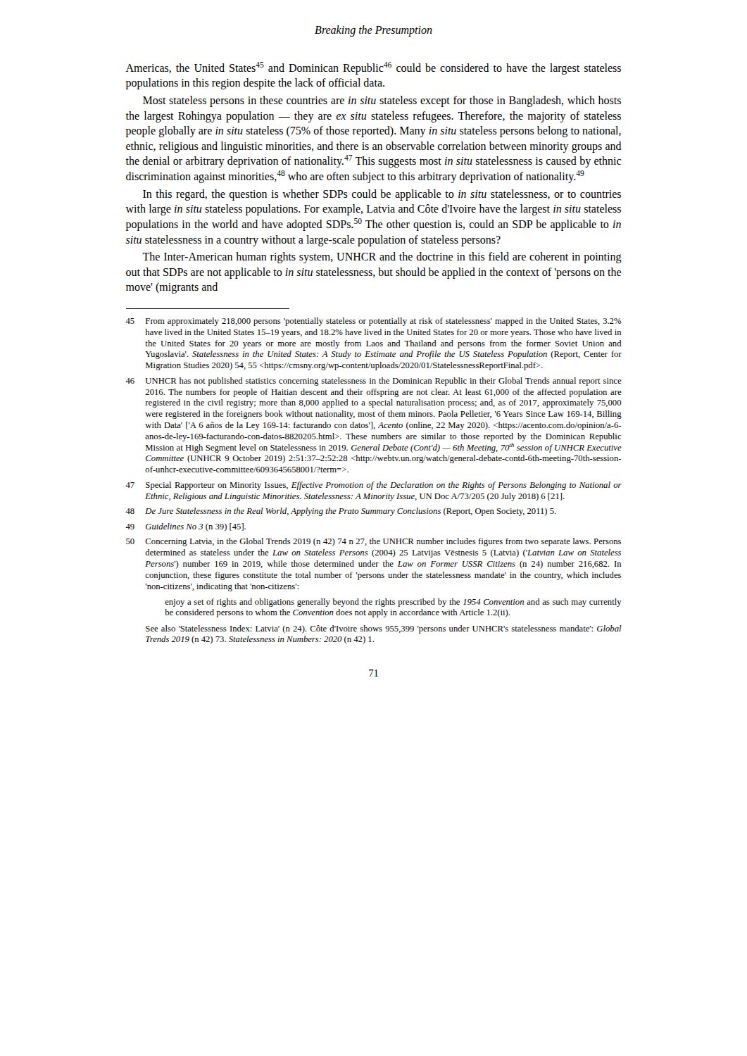Breaking the Presumption
Americas, the United States45 and Dominican Republic46 could be considered to have the largest stateless populations in this region despite the lack of official data.
Most stateless persons in these countries are in situ stateless except for those in Bangladesh, which hosts the largest Rohingya population — they are ex situ stateless refugees. Therefore, the majority of stateless people globally are in situ stateless (75% of those reported). Many in situ stateless persons belong to national, ethnic, religious and linguistic minorities, and there is an observable correlation between minority groups and the denial or arbitrary deprivation of nationality.47 This suggests most in situ statelessness is caused by ethnic discrimination against minorities,48 who are often subject to this arbitrary deprivation of nationality.49
In this regard, the question is whether SDPs could be applicable to in situ statelessness, or to countries with large in situ stateless populations. For example, Latvia and Côte d'Ivoire have the largest in situ stateless populations in the world and have adopted SDPs.50 The other question is, could an SDP be applicable to in situ statelessness in a country without a large-scale population of stateless persons?
The Inter-American human rights system, UNHCR and the doctrine in this field are coherent in pointing out that SDPs are not applicable to in situ statelessness, but should be applied in the context of 'persons on the move' (migrants and
45 From approximately 218,000 persons 'potentially stateless or potentially at risk of statelessness' mapped in the United States, 3.2% have lived in the United States 15–19 years, and 18.2% have lived in the United States for 20 or more years. Those who have lived in the United States for 20 years or more are mostly from Laos and Thailand and persons from the former Soviet Union and Yugoslavia'. Statelessness in the United States: A Study to Estimate and Profile the US Stateless Population (Report, Center for Migration Studies 2020) 54, 55 <https://cmsny.org/wp-content/uploads/2020/01/StatelessnessReportFinal.pdf>.
46 UNHCR has not published statistics concerning statelessness in the Dominican Republic in their Global Trends annual report since 2016. The numbers for people of Haitian descent and their offspring are not clear. At least 61,000 of the affected population are registered in the civil registry; more than 8,000 applied to a special naturalisation process; and, as of 2017, approximately 75,000 were registered in the foreigners book without nationality, most of them minors. Paola Pelletier, '6 Years Since Law 169-14, Billing with Data' ['A 6 años de la Ley 169-14: facturando con datos'], Acento (online, 22 May 2020). <https://acento.com.do/opinion/a-6-anos-de-ley-169-facturando-con-datos-8820205.html>. These numbers are similar to those reported by the Dominican Republic Mission at High Segment level on Statelessness in 2019. General Debate (Cont'd) — 6th Meeting, 70th session of UNHCR Executive Committee (UNHCR 9 October 2019) 2:51:37–2:52:28 <http://webtv.un.org/watch/general-debate-contd-6th-meeting-70th-session-of-unhcr-executive-committee/6093645658001/?term=>.
47 Special Rapporteur on Minority Issues, Effective Promotion of the Declaration on the Rights of Persons Belonging to National or Ethnic, Religious and Linguistic Minorities. Statelessness: A Minority Issue, UN Doc A/73/205 (20 July 2018) 6 [21].
48 De Jure Statelessness in the Real World, Applying the Prato Summary Conclusions (Report, Open Society, 2011) 5.
49 Guidelines No 3 (n 39) [45].
50 Concerning Latvia, in the Global Trends 2019 (n 42) 74 n 27, the UNHCR number includes figures from two separate laws. Persons determined as stateless under the Law on Stateless Persons (2004) 25 Latvijas Vēstnesis 5 (Latvia) ('Latvian Law on Stateless Persons') number 169 in 2019, while those determined under the Law on Former USSR Citizens (n 24) number 216,682. In conjunction, these figures constitute the total number of 'persons under the statelessness mandate' in the country, which includes 'non-citizens', indicating that 'non-citizens':
enjoy a set of rights and obligations generally beyond the rights prescribed by the 1954 Convention and as such may currently be considered persons to whom the Convention does not apply in accordance with Article 1.2(ii).
See also 'Statelessness Index: Latvia' (n 24). Côte d'Ivoire shows 955,399 'persons under UNHCR's statelessness mandate': Global Trends 2019 (n 42) 73. Statelessness in Numbers: 2020 (n 42) 1.
71